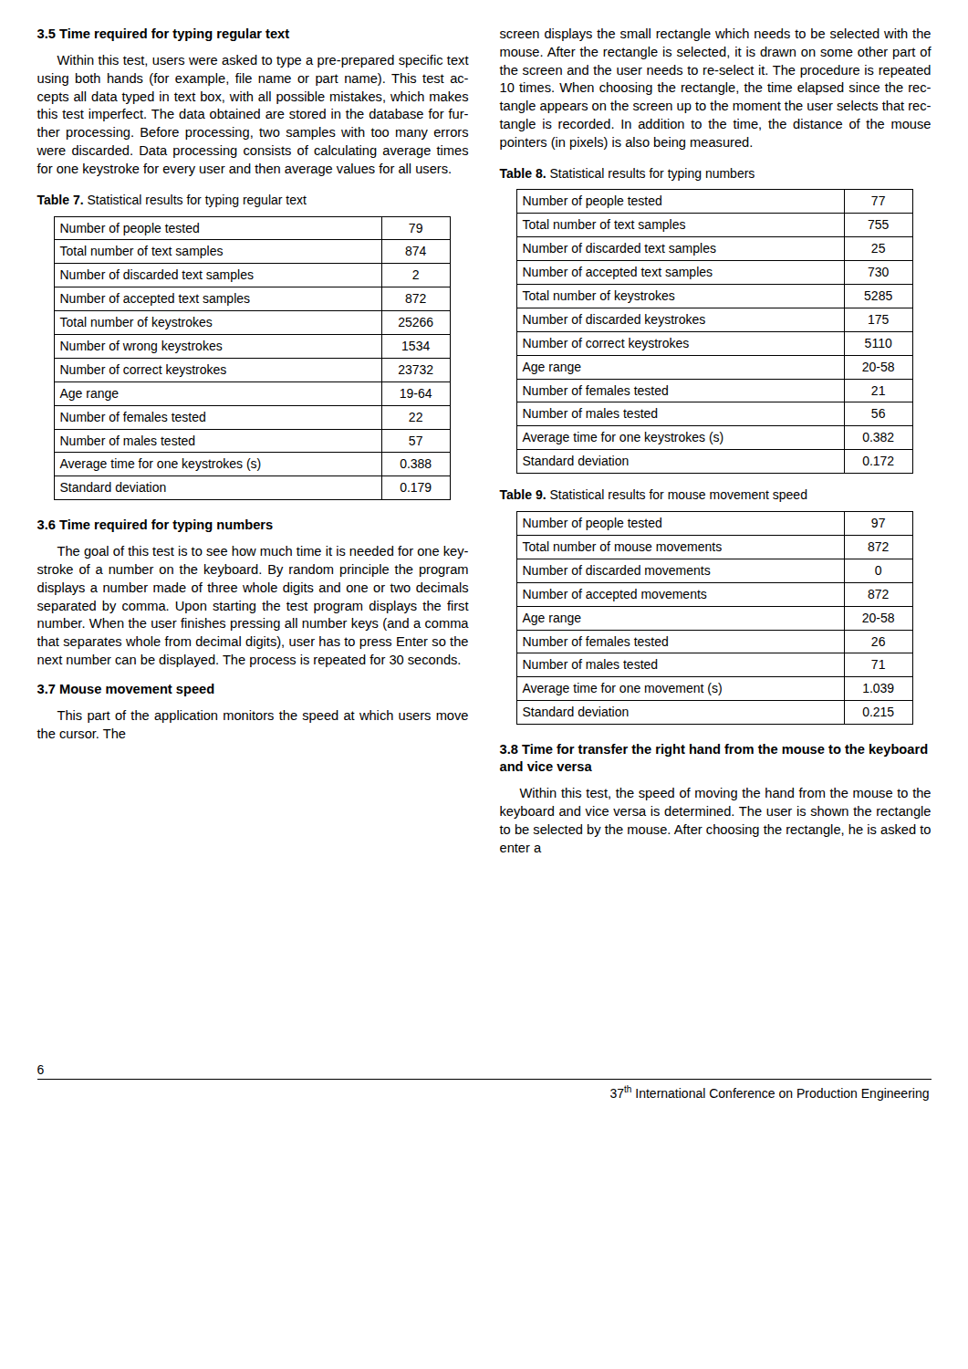3.5 Time required for typing regular text
Within this test, users were asked to type a pre-prepared specific text using both hands (for example, file name or part name). This test accepts all data typed in text box, with all possible mistakes, which makes this test imperfect. The data obtained are stored in the database for further processing. Before processing, two samples with too many errors were discarded. Data processing consists of calculating average times for one keystroke for every user and then average values for all users.
Table 7. Statistical results for typing regular text
| Number of people tested | 79 |
| Total number of text samples | 874 |
| Number of discarded text samples | 2 |
| Number of accepted text samples | 872 |
| Total number of keystrokes | 25266 |
| Number of wrong keystrokes | 1534 |
| Number of correct keystrokes | 23732 |
| Age range | 19-64 |
| Number of females tested | 22 |
| Number of males tested | 57 |
| Average time for one keystrokes (s) | 0.388 |
| Standard deviation | 0.179 |
3.6 Time required for typing numbers
The goal of this test is to see how much time it is needed for one keystroke of a number on the keyboard. By random principle the program displays a number made of three whole digits and one or two decimals separated by comma. Upon starting the test program displays the first number. When the user finishes pressing all number keys (and a comma that separates whole from decimal digits), user has to press Enter so the next number can be displayed. The process is repeated for 30 seconds.
3.7 Mouse movement speed
This part of the application monitors the speed at which users move the cursor. The
screen displays the small rectangle which needs to be selected with the mouse. After the rectangle is selected, it is drawn on some other part of the screen and the user needs to re-select it. The procedure is repeated 10 times. When choosing the rectangle, the time elapsed since the rectangle appears on the screen up to the moment the user selects that rectangle is recorded. In addition to the time, the distance of the mouse pointers (in pixels) is also being measured.
Table 8. Statistical results for typing numbers
| Number of people tested | 77 |
| Total number of text samples | 755 |
| Number of discarded text samples | 25 |
| Number of accepted text samples | 730 |
| Total number of keystrokes | 5285 |
| Number of discarded keystrokes | 175 |
| Number of correct keystrokes | 5110 |
| Age range | 20-58 |
| Number of females tested | 21 |
| Number of males tested | 56 |
| Average time for one keystrokes (s) | 0.382 |
| Standard deviation | 0.172 |
Table 9. Statistical results for mouse movement speed
| Number of people tested | 97 |
| Total number of mouse movements | 872 |
| Number of discarded movements | 0 |
| Number of accepted movements | 872 |
| Age range | 20-58 |
| Number of females tested | 26 |
| Number of males tested | 71 |
| Average time for one movement (s) | 1.039 |
| Standard deviation | 0.215 |
3.8 Time for transfer the right hand from the mouse to the keyboard and vice versa
Within this test, the speed of moving the hand from the mouse to the keyboard and vice versa is determined. The user is shown the rectangle to be selected by the mouse. After choosing the rectangle, he is asked to enter a
6
37th International Conference on Production Engineering